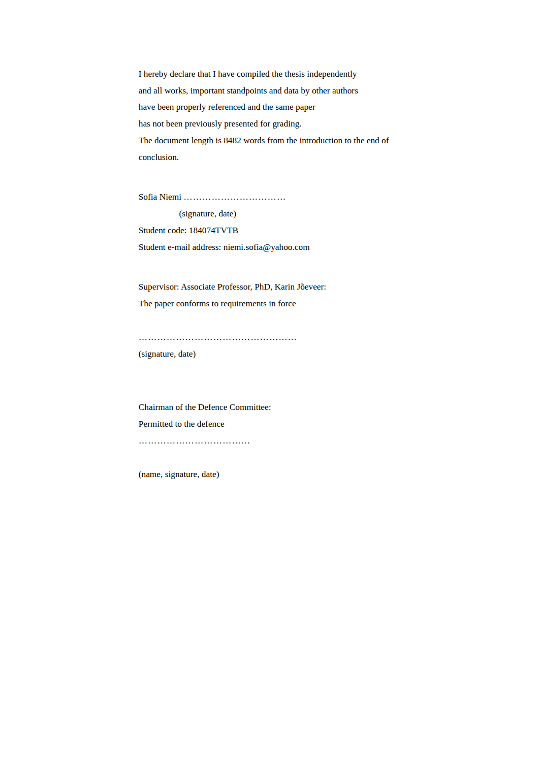I hereby declare that I have compiled the thesis independently
and all works, important standpoints and data by other authors
have been properly referenced and the same paper
has not been previously presented for grading.
The document length is 8482 words from the introduction to the end of conclusion.
Sofia Niemi ……………………………
(signature, date)
Student code: 184074TVTB
Student e-mail address: niemi.sofia@yahoo.com
Supervisor: Associate Professor, PhD, Karin Jõeveer:
The paper conforms to requirements in force
……………………………………………
(signature, date)
Chairman of the Defence Committee:
Permitted to the defence
………………………………
(name, signature, date)